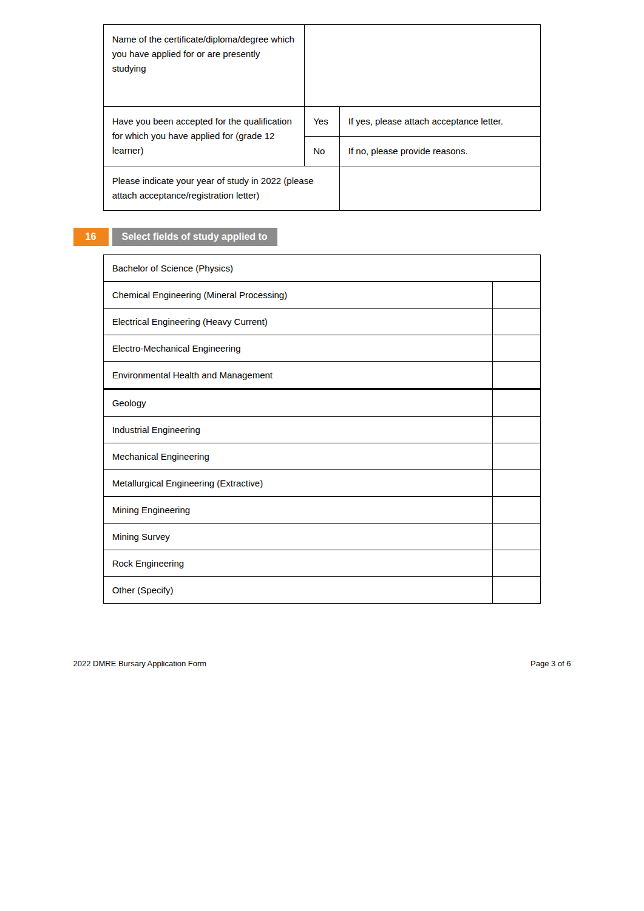| Name of the certificate/diploma/degree which you have applied for or are presently studying | |
| Have you been accepted for the qualification for which you have applied for (grade 12 learner) | Yes | If yes, please attach acceptance letter. |
| No | If no, please provide reasons. |
| Please indicate your year of study in 2022 (please attach acceptance/registration letter) | |
16
Select fields of study applied to
| Bachelor of Science (Physics) |
| Chemical Engineering (Mineral Processing) | |
| Electrical Engineering (Heavy Current) | |
| Electro-Mechanical Engineering | |
| Environmental Health and Management | |
| Geology | |
| Industrial Engineering | |
| Mechanical Engineering | |
| Metallurgical Engineering (Extractive) | |
| Mining Engineering | |
| Mining Survey | |
| Rock Engineering | |
| Other (Specify) | |
2022 DMRE Bursary Application Form
Page 3 of 6